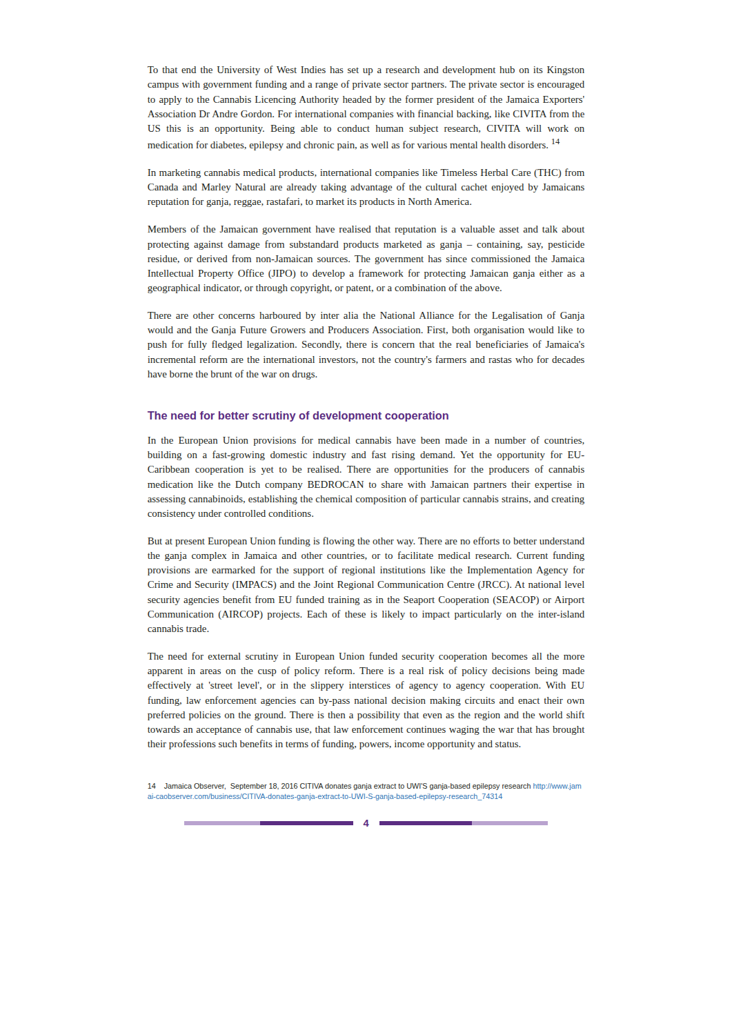To that end the University of West Indies has set up a research and development hub on its Kingston campus with government funding and a range of private sector partners. The private sector is encouraged to apply to the Cannabis Licencing Authority headed by the former president of the Jamaica Exporters' Association Dr Andre Gordon. For international companies with financial backing, like CIVITA from the US this is an opportunity. Being able to conduct human subject research, CIVITA will work on medication for diabetes, epilepsy and chronic pain, as well as for various mental health disorders. 14
In marketing cannabis medical products, international companies like Timeless Herbal Care (THC) from Canada and Marley Natural are already taking advantage of the cultural cachet enjoyed by Jamaicans reputation for ganja, reggae, rastafari, to market its products in North America.
Members of the Jamaican government have realised that reputation is a valuable asset and talk about protecting against damage from substandard products marketed as ganja – containing, say, pesticide residue, or derived from non-Jamaican sources. The government has since commissioned the Jamaica Intellectual Property Office (JIPO) to develop a framework for protecting Jamaican ganja either as a geographical indicator, or through copyright, or patent, or a combination of the above.
There are other concerns harboured by inter alia the National Alliance for the Legalisation of Ganja would and the Ganja Future Growers and Producers Association. First, both organisation would like to push for fully fledged legalization. Secondly, there is concern that the real beneficiaries of Jamaica's incremental reform are the international investors, not the country's farmers and rastas who for decades have borne the brunt of the war on drugs.
The need for better scrutiny of development cooperation
In the European Union provisions for medical cannabis have been made in a number of countries, building on a fast-growing domestic industry and fast rising demand. Yet the opportunity for EU-Caribbean cooperation is yet to be realised. There are opportunities for the producers of cannabis medication like the Dutch company BEDROCAN to share with Jamaican partners their expertise in assessing cannabinoids, establishing the chemical composition of particular cannabis strains, and creating consistency under controlled conditions.
But at present European Union funding is flowing the other way. There are no efforts to better understand the ganja complex in Jamaica and other countries, or to facilitate medical research. Current funding provisions are earmarked for the support of regional institutions like the Implementation Agency for Crime and Security (IMPACS) and the Joint Regional Communication Centre (JRCC). At national level security agencies benefit from EU funded training as in the Seaport Cooperation (SEACOP) or Airport Communication (AIRCOP) projects. Each of these is likely to impact particularly on the inter-island cannabis trade.
The need for external scrutiny in European Union funded security cooperation becomes all the more apparent in areas on the cusp of policy reform. There is a real risk of policy decisions being made effectively at 'street level', or in the slippery interstices of agency to agency cooperation. With EU funding, law enforcement agencies can by-pass national decision making circuits and enact their own preferred policies on the ground. There is then a possibility that even as the region and the world shift towards an acceptance of cannabis use, that law enforcement continues waging the war that has brought their professions such benefits in terms of funding, powers, income opportunity and status.
14 Jamaica Observer, September 18, 2016 CITIVA donates ganja extract to UWI'S ganja-based epilepsy research http://www.jamai-caobserver.com/business/CITIVA-donates-ganja-extract-to-UWI-S-ganja-based-epilepsy-research_74314
4